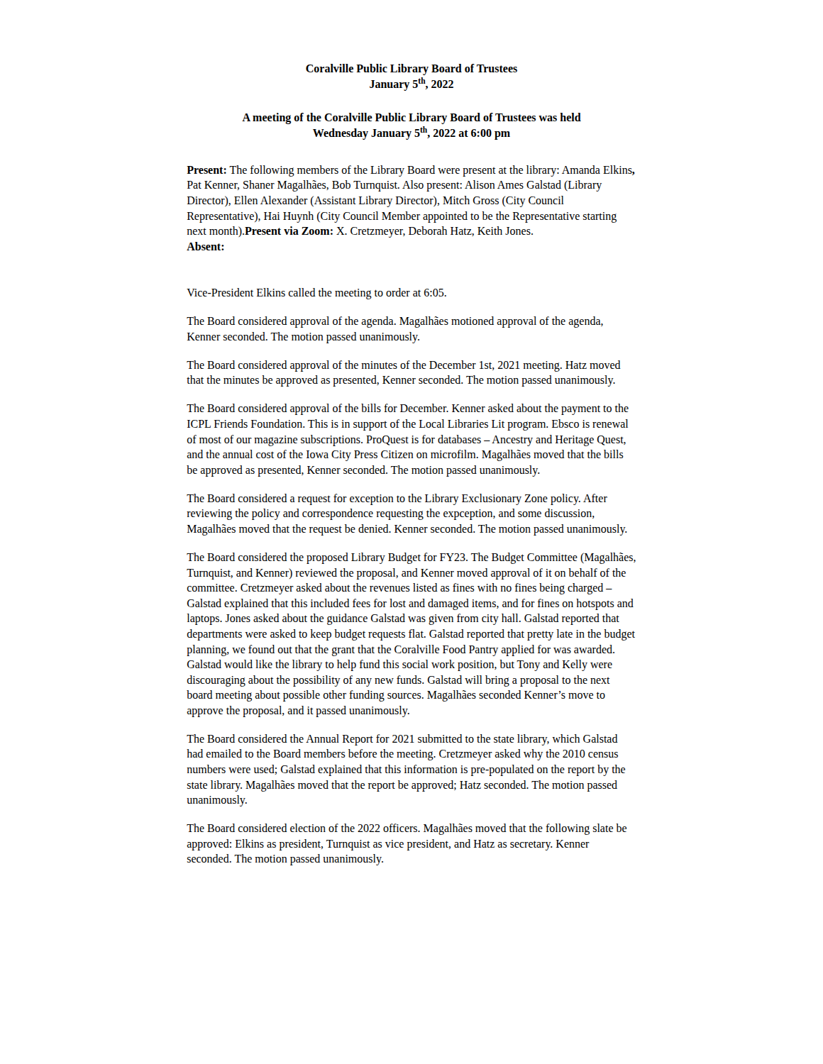Coralville Public Library Board of Trustees
January 5th, 2022
A meeting of the Coralville Public Library Board of Trustees was held
Wednesday January 5th, 2022 at 6:00 pm
Present: The following members of the Library Board were present at the library: Amanda Elkins, Pat Kenner, Shaner Magalhães, Bob Turnquist. Also present: Alison Ames Galstad (Library Director), Ellen Alexander (Assistant Library Director), Mitch Gross (City Council Representative), Hai Huynh (City Council Member appointed to be the Representative starting next month).Present via Zoom: X. Cretzmeyer, Deborah Hatz, Keith Jones.
Absent:
Vice-President Elkins called the meeting to order at 6:05.
The Board considered approval of the agenda. Magalhães motioned approval of the agenda, Kenner seconded. The motion passed unanimously.
The Board considered approval of the minutes of the December 1st, 2021 meeting. Hatz moved that the minutes be approved as presented, Kenner seconded. The motion passed unanimously.
The Board considered approval of the bills for December. Kenner asked about the payment to the ICPL Friends Foundation. This is in support of the Local Libraries Lit program. Ebsco is renewal of most of our magazine subscriptions. ProQuest is for databases – Ancestry and Heritage Quest, and the annual cost of the Iowa City Press Citizen on microfilm. Magalhães moved that the bills be approved as presented, Kenner seconded. The motion passed unanimously.
The Board considered a request for exception to the Library Exclusionary Zone policy. After reviewing the policy and correspondence requesting the expception, and some discussion, Magalhães moved that the request be denied. Kenner seconded. The motion passed unanimously.
The Board considered the proposed Library Budget for FY23. The Budget Committee (Magalhães, Turnquist, and Kenner) reviewed the proposal, and Kenner moved approval of it on behalf of the committee. Cretzmeyer asked about the revenues listed as fines with no fines being charged – Galstad explained that this included fees for lost and damaged items, and for fines on hotspots and laptops. Jones asked about the guidance Galstad was given from city hall. Galstad reported that departments were asked to keep budget requests flat. Galstad reported that pretty late in the budget planning, we found out that the grant that the Coralville Food Pantry applied for was awarded. Galstad would like the library to help fund this social work position, but Tony and Kelly were discouraging about the possibility of any new funds. Galstad will bring a proposal to the next board meeting about possible other funding sources. Magalhães seconded Kenner’s move to approve the proposal, and it passed unanimously.
The Board considered the Annual Report for 2021 submitted to the state library, which Galstad had emailed to the Board members before the meeting. Cretzmeyer asked why the 2010 census numbers were used; Galstad explained that this information is pre-populated on the report by the state library. Magalhães moved that the report be approved; Hatz seconded. The motion passed unanimously.
The Board considered election of the 2022 officers. Magalhães moved that the following slate be approved: Elkins as president, Turnquist as vice president, and Hatz as secretary. Kenner seconded. The motion passed unanimously.